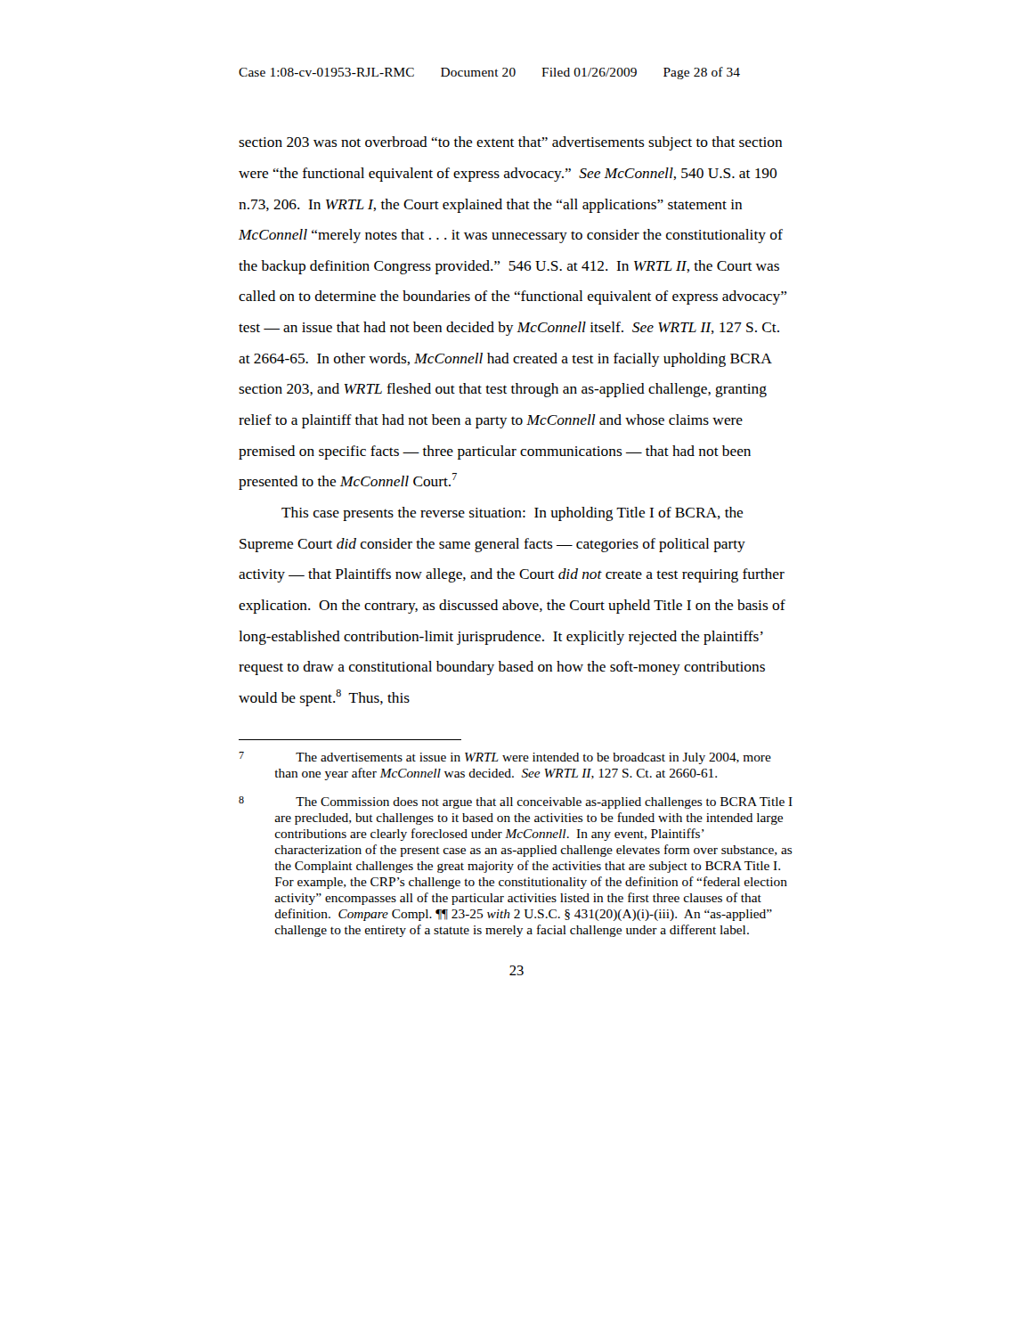Case 1:08-cv-01953-RJL-RMC Document 20 Filed 01/26/2009 Page 28 of 34
section 203 was not overbroad “to the extent that” advertisements subject to that section were “the functional equivalent of express advocacy.” See McConnell, 540 U.S. at 190 n.73, 206. In WRTL I, the Court explained that the “all applications” statement in McConnell “merely notes that . . . it was unnecessary to consider the constitutionality of the backup definition Congress provided.” 546 U.S. at 412. In WRTL II, the Court was called on to determine the boundaries of the “functional equivalent of express advocacy” test — an issue that had not been decided by McConnell itself. See WRTL II, 127 S. Ct. at 2664-65. In other words, McConnell had created a test in facially upholding BCRA section 203, and WRTL fleshed out that test through an as-applied challenge, granting relief to a plaintiff that had not been a party to McConnell and whose claims were premised on specific facts — three particular communications — that had not been presented to the McConnell Court.7
This case presents the reverse situation: In upholding Title I of BCRA, the Supreme Court did consider the same general facts — categories of political party activity — that Plaintiffs now allege, and the Court did not create a test requiring further explication. On the contrary, as discussed above, the Court upheld Title I on the basis of long-established contribution-limit jurisprudence. It explicitly rejected the plaintiffs’ request to draw a constitutional boundary based on how the soft-money contributions would be spent.8 Thus, this
7
The advertisements at issue in WRTL were intended to be broadcast in July 2004, more than one year after McConnell was decided. See WRTL II, 127 S. Ct. at 2660-61.
8
The Commission does not argue that all conceivable as-applied challenges to BCRA Title I are precluded, but challenges to it based on the activities to be funded with the intended large contributions are clearly foreclosed under McConnell. In any event, Plaintiffs’ characterization of the present case as an as-applied challenge elevates form over substance, as the Complaint challenges the great majority of the activities that are subject to BCRA Title I. For example, the CRP’s challenge to the constitutionality of the definition of “federal election activity” encompasses all of the particular activities listed in the first three clauses of that definition. Compare Compl. ¶¶ 23-25 with 2 U.S.C. § 431(20)(A)(i)-(iii). An “as-applied” challenge to the entirety of a statute is merely a facial challenge under a different label.
23